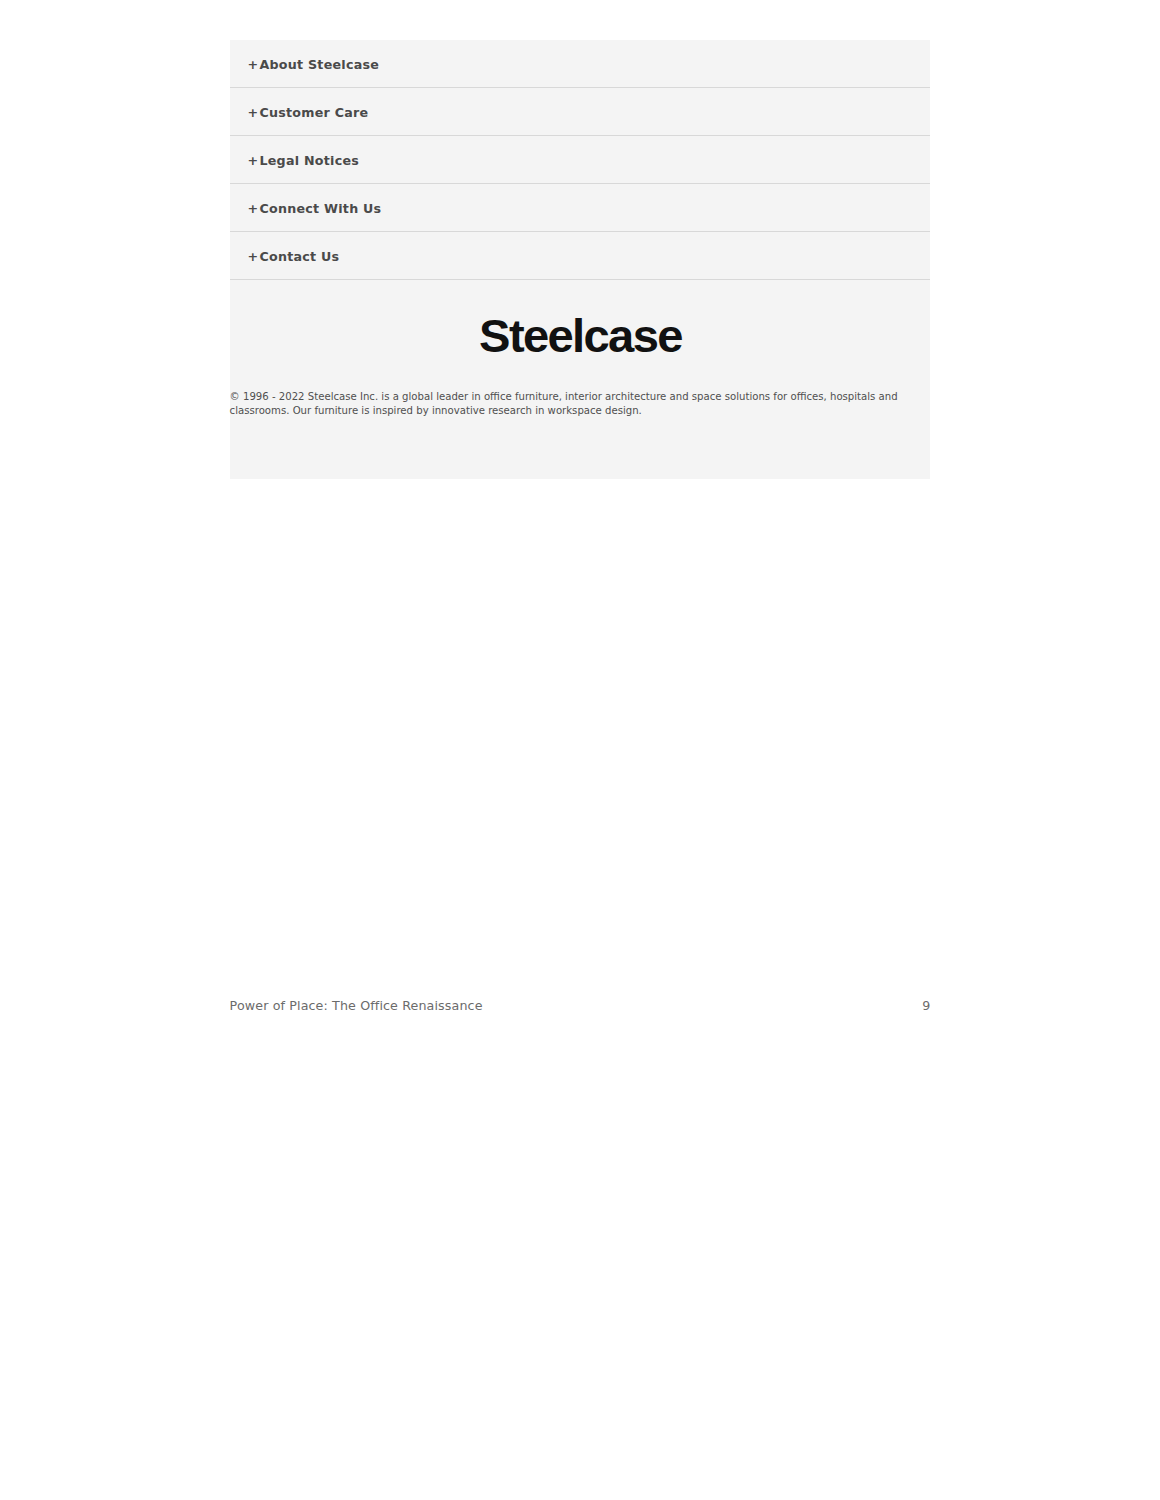+About Steelcase
+Customer Care
+Legal Notices
+Connect With Us
+Contact Us
Steelcase
© 1996 - 2022 Steelcase Inc. is a global leader in office furniture, interior architecture and space solutions for offices, hospitals and classrooms. Our furniture is inspired by innovative research in workspace design.
Power of Place: The Office Renaissance
9